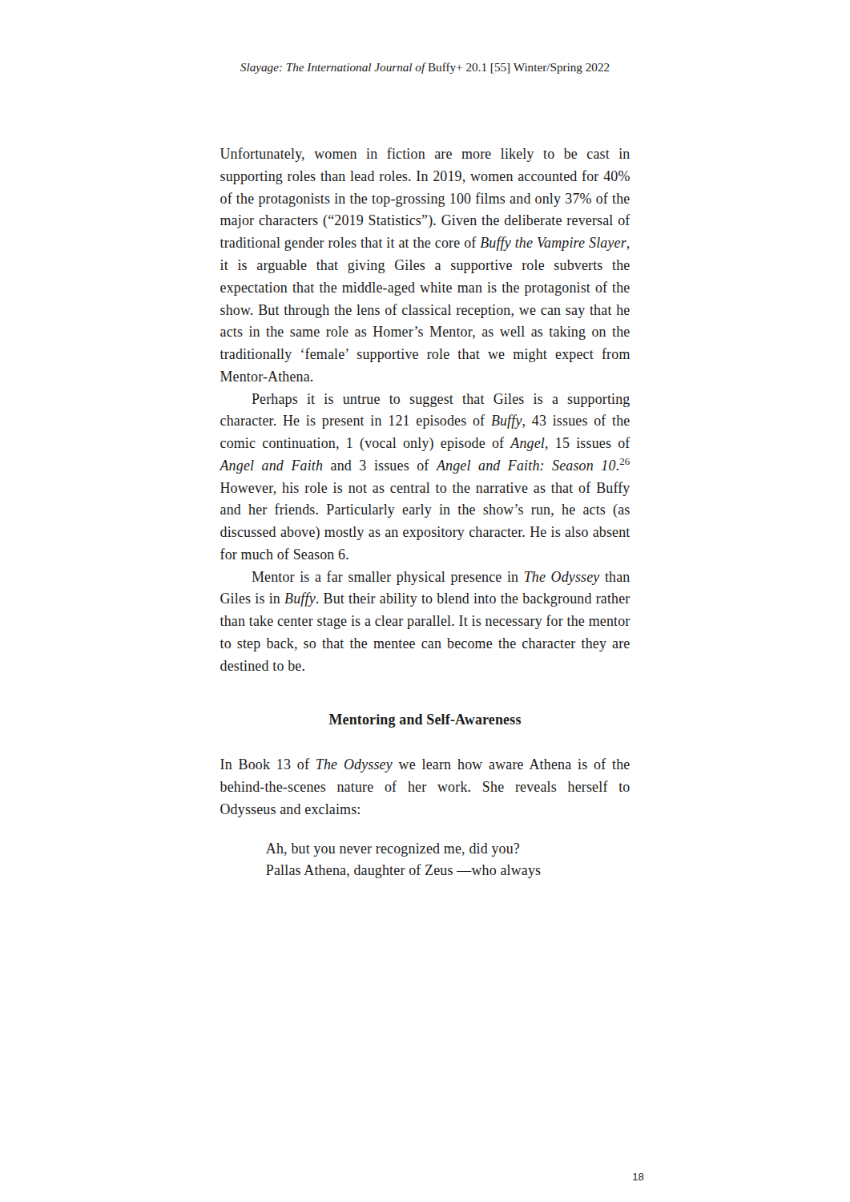Slayage: The International Journal of Buffy+ 20.1 [55] Winter/Spring 2022
Unfortunately, women in fiction are more likely to be cast in supporting roles than lead roles. In 2019, women accounted for 40% of the protagonists in the top-grossing 100 films and only 37% of the major characters (“2019 Statistics”). Given the deliberate reversal of traditional gender roles that it at the core of Buffy the Vampire Slayer, it is arguable that giving Giles a supportive role subverts the expectation that the middle-aged white man is the protagonist of the show. But through the lens of classical reception, we can say that he acts in the same role as Homer’s Mentor, as well as taking on the traditionally ‘female’ supportive role that we might expect from Mentor-Athena.
Perhaps it is untrue to suggest that Giles is a supporting character. He is present in 121 episodes of Buffy, 43 issues of the comic continuation, 1 (vocal only) episode of Angel, 15 issues of Angel and Faith and 3 issues of Angel and Faith: Season 10.26 However, his role is not as central to the narrative as that of Buffy and her friends. Particularly early in the show’s run, he acts (as discussed above) mostly as an expository character. He is also absent for much of Season 6.
Mentor is a far smaller physical presence in The Odyssey than Giles is in Buffy. But their ability to blend into the background rather than take center stage is a clear parallel. It is necessary for the mentor to step back, so that the mentee can become the character they are destined to be.
Mentoring and Self-Awareness
In Book 13 of The Odyssey we learn how aware Athena is of the behind-the-scenes nature of her work. She reveals herself to Odysseus and exclaims:
Ah, but you never recognized me, did you?
Pallas Athena, daughter of Zeus —who always
18